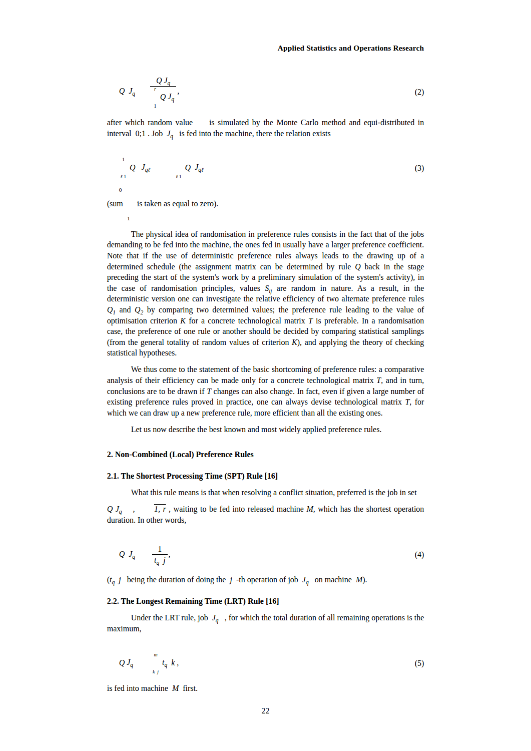Applied Statistics and Operations Research
Q Jq Q Jq r 1 Q Jq ,
(2)
after which random value is simulated by the Monte Carlo method and equi-distributed in interval 0;1 . Job Jq is fed into the machine, there the relation exists
1 ℓ 1 Q Jqℓ ℓ 1 Q Jqℓ
(3)
0
(sum is taken as equal to zero).
1
The physical idea of randomisation in preference rules consists in the fact that of the jobs demanding to be fed into the machine, the ones fed in usually have a larger preference coefficient. Note that if the use of deterministic preference rules always leads to the drawing up of a determined schedule (the assignment matrix can be determined by rule Q back in the stage preceding the start of the system's work by a preliminary simulation of the system's activity), in the case of randomisation principles, values Sij are random in nature. As a result, in the deterministic version one can investigate the relative efficiency of two alternate preference rules Q1 and Q2 by comparing two determined values; the preference rule leading to the value of optimisation criterion K for a concrete technological matrix T is preferable. In a randomisation case, the preference of one rule or another should be decided by comparing statistical samplings (from the general totality of random values of criterion K), and applying the theory of checking statistical hypotheses.
We thus come to the statement of the basic shortcoming of preference rules: a comparative analysis of their efficiency can be made only for a concrete technological matrix T, and in turn, conclusions are to be drawn if T changes can also change. In fact, even if given a large number of existing preference rules proved in practice, one can always devise technological matrix T, for which we can draw up a new preference rule, more efficient than all the existing ones.
Let us now describe the best known and most widely applied preference rules.
2. Non-Combined (Local) Preference Rules
2.1. The Shortest Processing Time (SPT) Rule [16]
What this rule means is that when resolving a conflict situation, preferred is the job in set
Q Jq , 1, r , waiting to be fed into released machine M, which has the shortest operation duration. In other words,
Q Jq 1 tq j ,
(4)
(tq j being the duration of doing the j -th operation of job Jq on machine M).
2.2. The Longest Remaining Time (LRT) Rule [16]
Under the LRT rule, job Jq , for which the total duration of all remaining operations is the maximum,
Q Jq m k j tq k ,
(5)
is fed into machine M first.
22